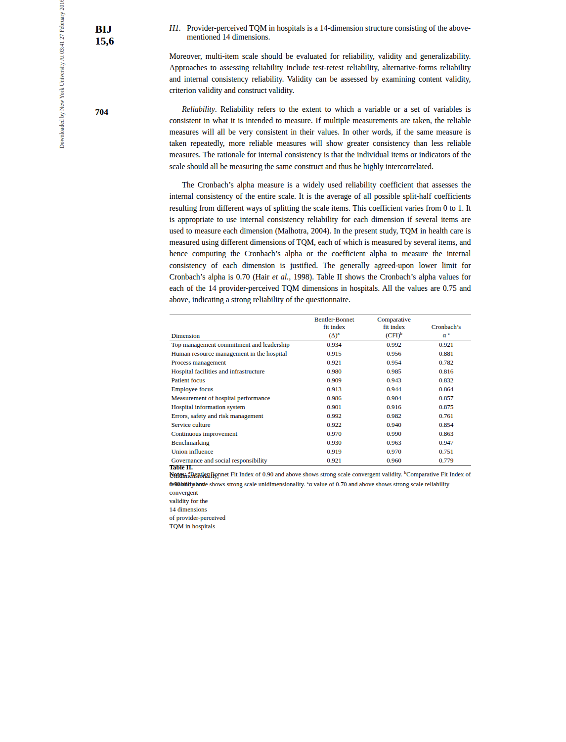Downloaded by New York University At 03:41 27 February 2016 (PT)
BIJ
15,6
704
H1.
Provider-perceived TQM in hospitals is a 14-dimension structure consisting of the above-mentioned 14 dimensions.
Moreover, multi-item scale should be evaluated for reliability, validity and generalizability. Approaches to assessing reliability include test-retest reliability, alternative-forms reliability and internal consistency reliability. Validity can be assessed by examining content validity, criterion validity and construct validity.
Reliability. Reliability refers to the extent to which a variable or a set of variables is consistent in what it is intended to measure. If multiple measurements are taken, the reliable measures will all be very consistent in their values. In other words, if the same measure is taken repeatedly, more reliable measures will show greater consistency than less reliable measures. The rationale for internal consistency is that the individual items or indicators of the scale should all be measuring the same construct and thus be highly intercorrelated.
The Cronbach’s alpha measure is a widely used reliability coefficient that assesses the internal consistency of the entire scale. It is the average of all possible split-half coefficients resulting from different ways of splitting the scale items. This coefficient varies from 0 to 1. It is appropriate to use internal consistency reliability for each dimension if several items are used to measure each dimension (Malhotra, 2004). In the present study, TQM in health care is measured using different dimensions of TQM, each of which is measured by several items, and hence computing the Cronbach’s alpha or the coefficient alpha to measure the internal consistency of each dimension is justified. The generally agreed-upon lower limit for Cronbach’s alpha is 0.70 (Hair et al., 1998). Table II shows the Cronbach’s alpha values for each of the 14 provider-perceived TQM dimensions in hospitals. All the values are 0.75 and above, indicating a strong reliability of the questionnaire.
Table II.
Unidimensionality,
reliability and convergent
validity for the
14 dimensions
of provider-perceived
TQM in hospitals
| Dimension | Bentler-Bonnet fit index (Δ) a | Comparative fit index (CFI) b | Cronbach’s α c |
| --- | --- | --- | --- |
| Top management commitment and leadership | 0.934 | 0.992 | 0.921 |
| Human resource management in the hospital | 0.915 | 0.956 | 0.881 |
| Process management | 0.921 | 0.954 | 0.782 |
| Hospital facilities and infrastructure | 0.980 | 0.985 | 0.816 |
| Patient focus | 0.909 | 0.943 | 0.832 |
| Employee focus | 0.913 | 0.944 | 0.864 |
| Measurement of hospital performance | 0.986 | 0.904 | 0.857 |
| Hospital information system | 0.901 | 0.916 | 0.875 |
| Errors, safety and risk management | 0.992 | 0.982 | 0.761 |
| Service culture | 0.922 | 0.940 | 0.854 |
| Continuous improvement | 0.970 | 0.990 | 0.863 |
| Benchmarking | 0.930 | 0.963 | 0.947 |
| Union influence | 0.919 | 0.970 | 0.751 |
| Governance and social responsibility | 0.921 | 0.960 | 0.779 |
Notes: aBentler Bonnet Fit Index of 0.90 and above shows strong scale convergent validity. bComparative Fit Index of 0.90 and above shows strong scale unidimensionality. cα value of 0.70 and above shows strong scale reliability